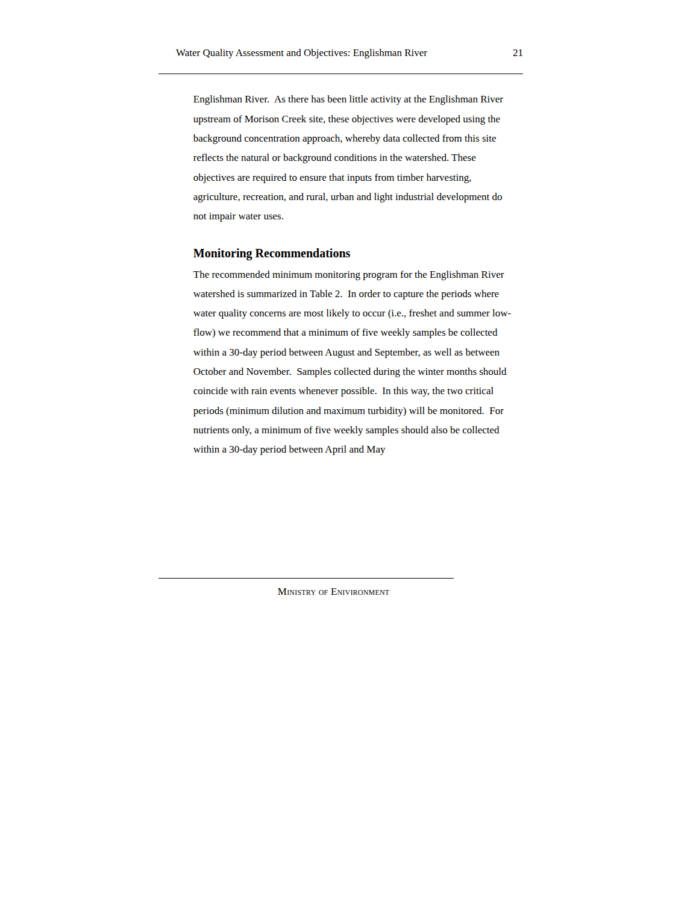Water Quality Assessment and Objectives: Englishman River
21
Englishman River. As there has been little activity at the Englishman River upstream of Morison Creek site, these objectives were developed using the background concentration approach, whereby data collected from this site reflects the natural or background conditions in the watershed. These objectives are required to ensure that inputs from timber harvesting, agriculture, recreation, and rural, urban and light industrial development do not impair water uses.
Monitoring Recommendations
The recommended minimum monitoring program for the Englishman River watershed is summarized in Table 2. In order to capture the periods where water quality concerns are most likely to occur (i.e., freshet and summer low-flow) we recommend that a minimum of five weekly samples be collected within a 30-day period between August and September, as well as between October and November. Samples collected during the winter months should coincide with rain events whenever possible. In this way, the two critical periods (minimum dilution and maximum turbidity) will be monitored. For nutrients only, a minimum of five weekly samples should also be collected within a 30-day period between April and May
Ministry of Enivironment